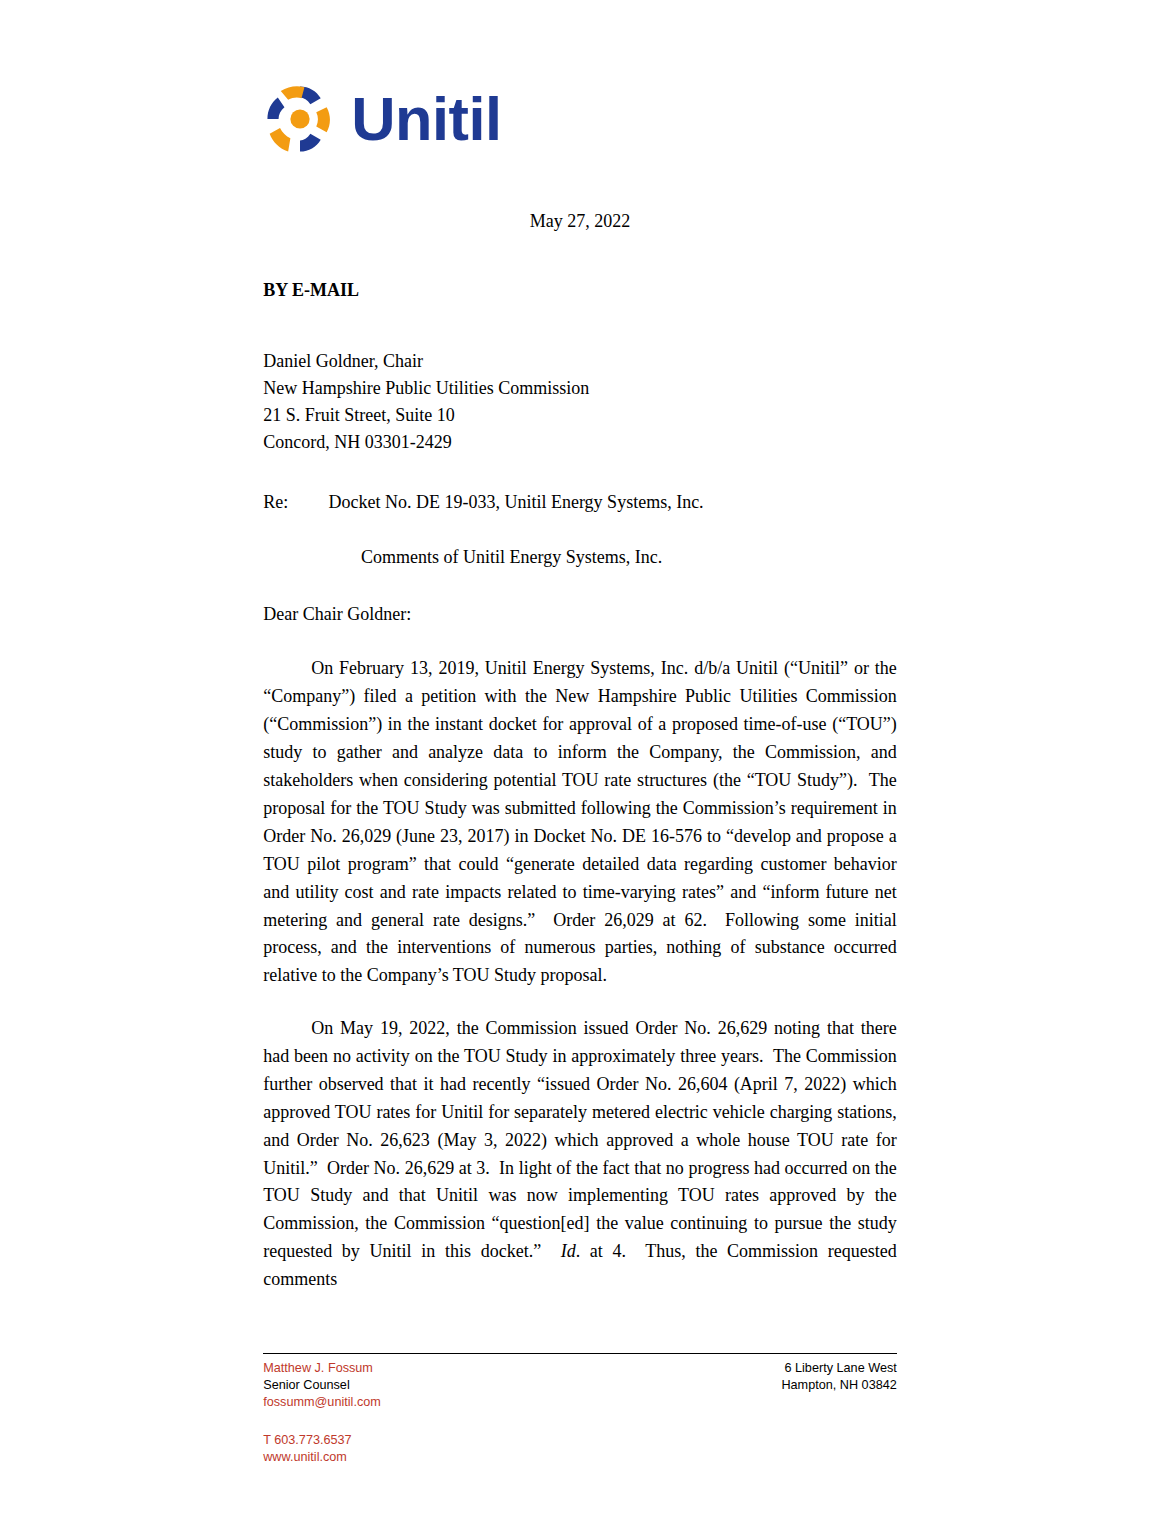Unitil
May 27, 2022
BY E-MAIL
Daniel Goldner, Chair
New Hampshire Public Utilities Commission
21 S. Fruit Street, Suite 10
Concord, NH 03301-2429
Re: Docket No. DE 19-033, Unitil Energy Systems, Inc.
Comments of Unitil Energy Systems, Inc.
Dear Chair Goldner:
On February 13, 2019, Unitil Energy Systems, Inc. d/b/a Unitil (“Unitil” or the “Company”) filed a petition with the New Hampshire Public Utilities Commission (“Commission”) in the instant docket for approval of a proposed time-of-use (“TOU”) study to gather and analyze data to inform the Company, the Commission, and stakeholders when considering potential TOU rate structures (the “TOU Study”). The proposal for the TOU Study was submitted following the Commission’s requirement in Order No. 26,029 (June 23, 2017) in Docket No. DE 16-576 to “develop and propose a TOU pilot program” that could “generate detailed data regarding customer behavior and utility cost and rate impacts related to time-varying rates” and “inform future net metering and general rate designs.” Order 26,029 at 62. Following some initial process, and the interventions of numerous parties, nothing of substance occurred relative to the Company’s TOU Study proposal.
On May 19, 2022, the Commission issued Order No. 26,629 noting that there had been no activity on the TOU Study in approximately three years. The Commission further observed that it had recently “issued Order No. 26,604 (April 7, 2022) which approved TOU rates for Unitil for separately metered electric vehicle charging stations, and Order No. 26,623 (May 3, 2022) which approved a whole house TOU rate for Unitil.” Order No. 26,629 at 3. In light of the fact that no progress had occurred on the TOU Study and that Unitil was now implementing TOU rates approved by the Commission, the Commission “question[ed] the value continuing to pursue the study requested by Unitil in this docket.” Id. at 4. Thus, the Commission requested comments
Matthew J. Fossum
Senior Counsel
fossumm@unitil.com
6 Liberty Lane West
Hampton, NH 03842
T 603.773.6537
www.unitil.com